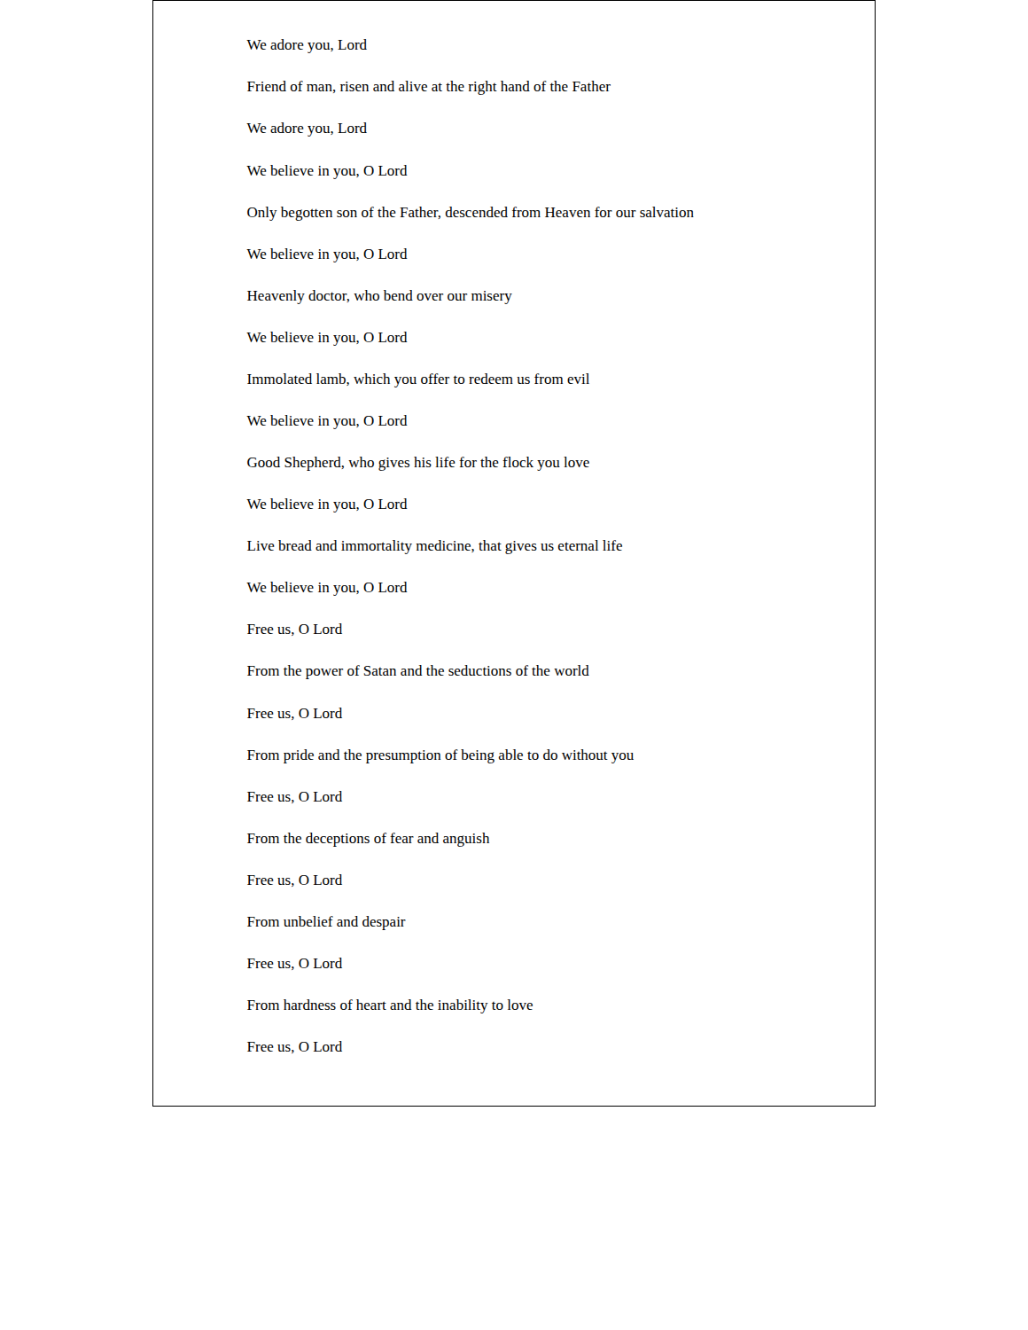We adore you, Lord
Friend of man, risen and alive at the right hand of the Father
We adore you, Lord
We believe in you, O Lord
Only begotten son of the Father, descended from Heaven for our salvation
We believe in you, O Lord
Heavenly doctor, who bend over our misery
We believe in you, O Lord
Immolated lamb, which you offer to redeem us from evil
We believe in you, O Lord
Good Shepherd, who gives his life for the flock you love
We believe in you, O Lord
Live bread and immortality medicine, that gives us eternal life
We believe in you, O Lord
Free us, O Lord
From the power of Satan and the seductions of the world
Free us, O Lord
From pride and the presumption of being able to do without you
Free us, O Lord
From the deceptions of fear and anguish
Free us, O Lord
From unbelief and despair
Free us, O Lord
From hardness of heart and the inability to love
Free us, O Lord